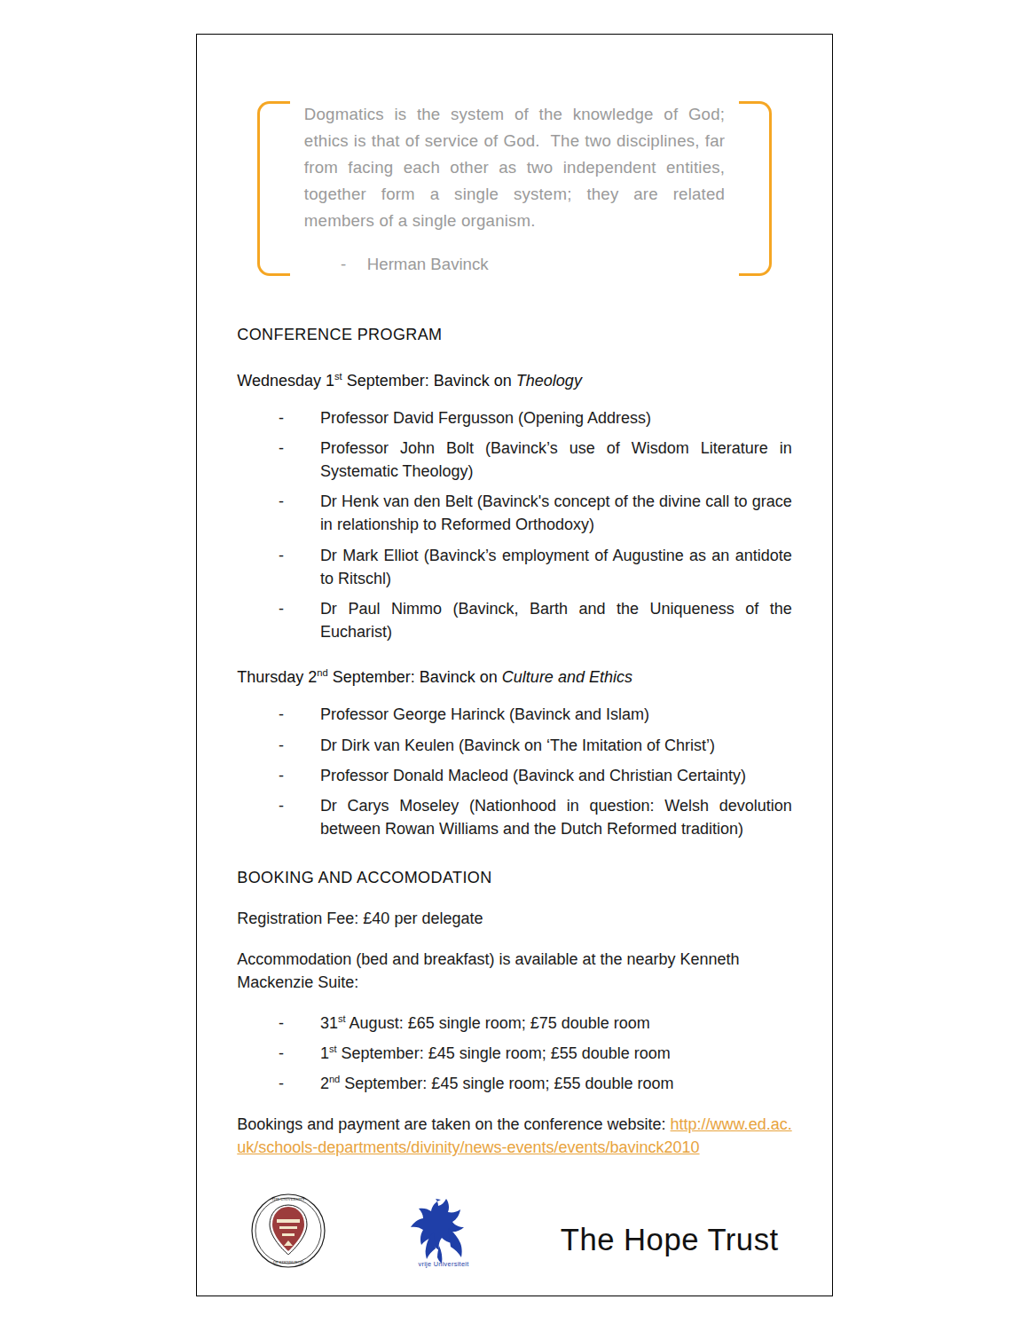Dogmatics is the system of the knowledge of God; ethics is that of service of God. The two disciplines, far from facing each other as two independent entities, together form a single system; they are related members of a single organism.
-Herman Bavinck
CONFERENCE PROGRAM
Wednesday 1st September: Bavinck on Theology
Professor David Fergusson (Opening Address)
Professor John Bolt (Bavinck’s use of Wisdom Literature in Systematic Theology)
Dr Henk van den Belt (Bavinck's concept of the divine call to grace in relationship to Reformed Orthodoxy)
Dr Mark Elliot (Bavinck’s employment of Augustine as an antidote to Ritschl)
Dr Paul Nimmo (Bavinck, Barth and the Uniqueness of the Eucharist)
Thursday 2nd September: Bavinck on Culture and Ethics
Professor George Harinck (Bavinck and Islam)
Dr Dirk van Keulen (Bavinck on ‘The Imitation of Christ’)
Professor Donald Macleod (Bavinck and Christian Certainty)
Dr Carys Moseley (Nationhood in question: Welsh devolution between Rowan Williams and the Dutch Reformed tradition)
BOOKING AND ACCOMODATION
Registration Fee: £40 per delegate
Accommodation (bed and breakfast) is available at the nearby Kenneth Mackenzie Suite:
31st August: £65 single room; £75 double room
1st September: £45 single room; £55 double room
2nd September: £45 single room; £55 double room
Bookings and payment are taken on the conference website: http://www.ed.ac.uk/schools-departments/divinity/news-events/events/bavinck2010
THE UNIVERSITY OF EDINBURGH
vrije Universiteit
The Hope Trust